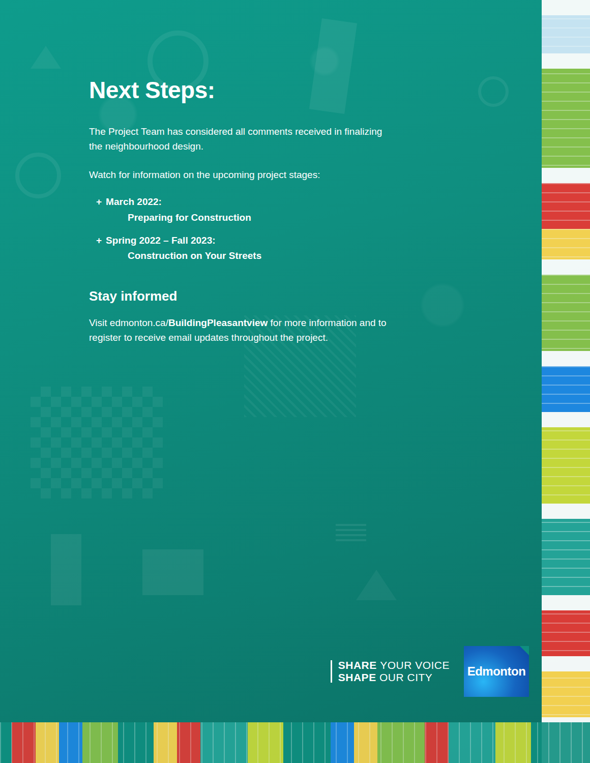Next Steps:
The Project Team has considered all comments received in finalizing the neighbourhood design.
Watch for information on the upcoming project stages:
+March 2022: Preparing for Construction
+Spring 2022 – Fall 2023: Construction on Your Streets
Stay informed
Visit edmonton.ca/BuildingPleasantview for more information and to register to receive email updates throughout the project.
SHARE YOUR VOICE
SHAPE OUR CITY
Edmonton